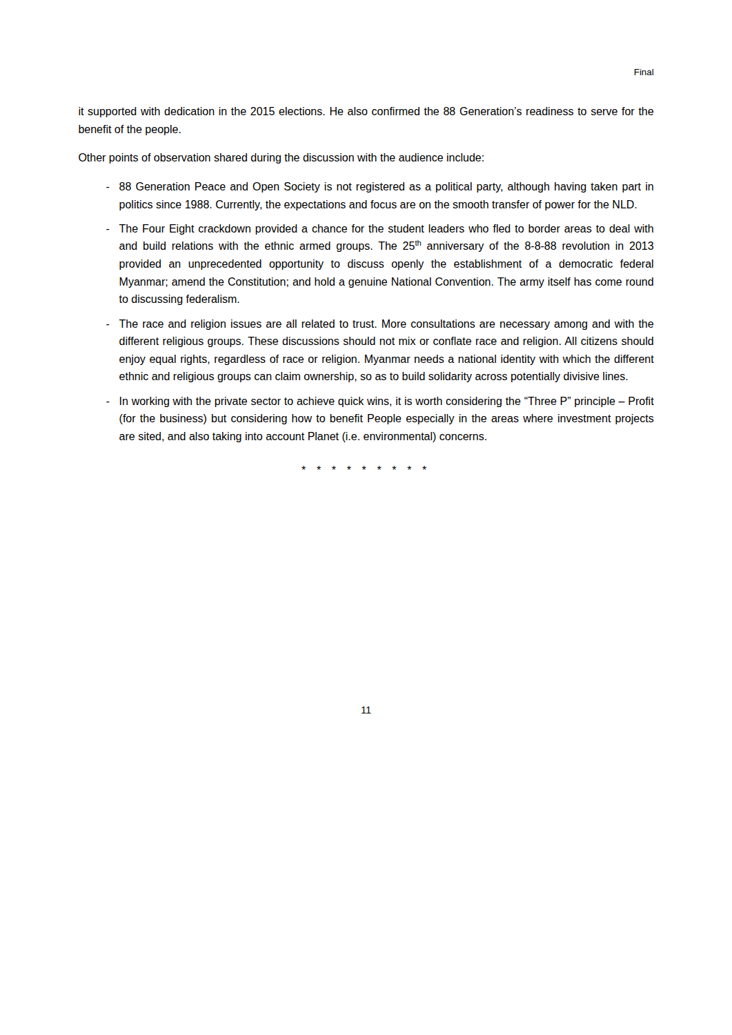Final
it supported with dedication in the 2015 elections. He also confirmed the 88 Generation’s readiness to serve for the benefit of the people.
Other points of observation shared during the discussion with the audience include:
88 Generation Peace and Open Society is not registered as a political party, although having taken part in politics since 1988. Currently, the expectations and focus are on the smooth transfer of power for the NLD.
The Four Eight crackdown provided a chance for the student leaders who fled to border areas to deal with and build relations with the ethnic armed groups. The 25th anniversary of the 8-8-88 revolution in 2013 provided an unprecedented opportunity to discuss openly the establishment of a democratic federal Myanmar; amend the Constitution; and hold a genuine National Convention. The army itself has come round to discussing federalism.
The race and religion issues are all related to trust. More consultations are necessary among and with the different religious groups. These discussions should not mix or conflate race and religion. All citizens should enjoy equal rights, regardless of race or religion. Myanmar needs a national identity with which the different ethnic and religious groups can claim ownership, so as to build solidarity across potentially divisive lines.
In working with the private sector to achieve quick wins, it is worth considering the “Three P” principle – Profit (for the business) but considering how to benefit People especially in the areas where investment projects are sited, and also taking into account Planet (i.e. environmental) concerns.
* * * * * * * * *
11